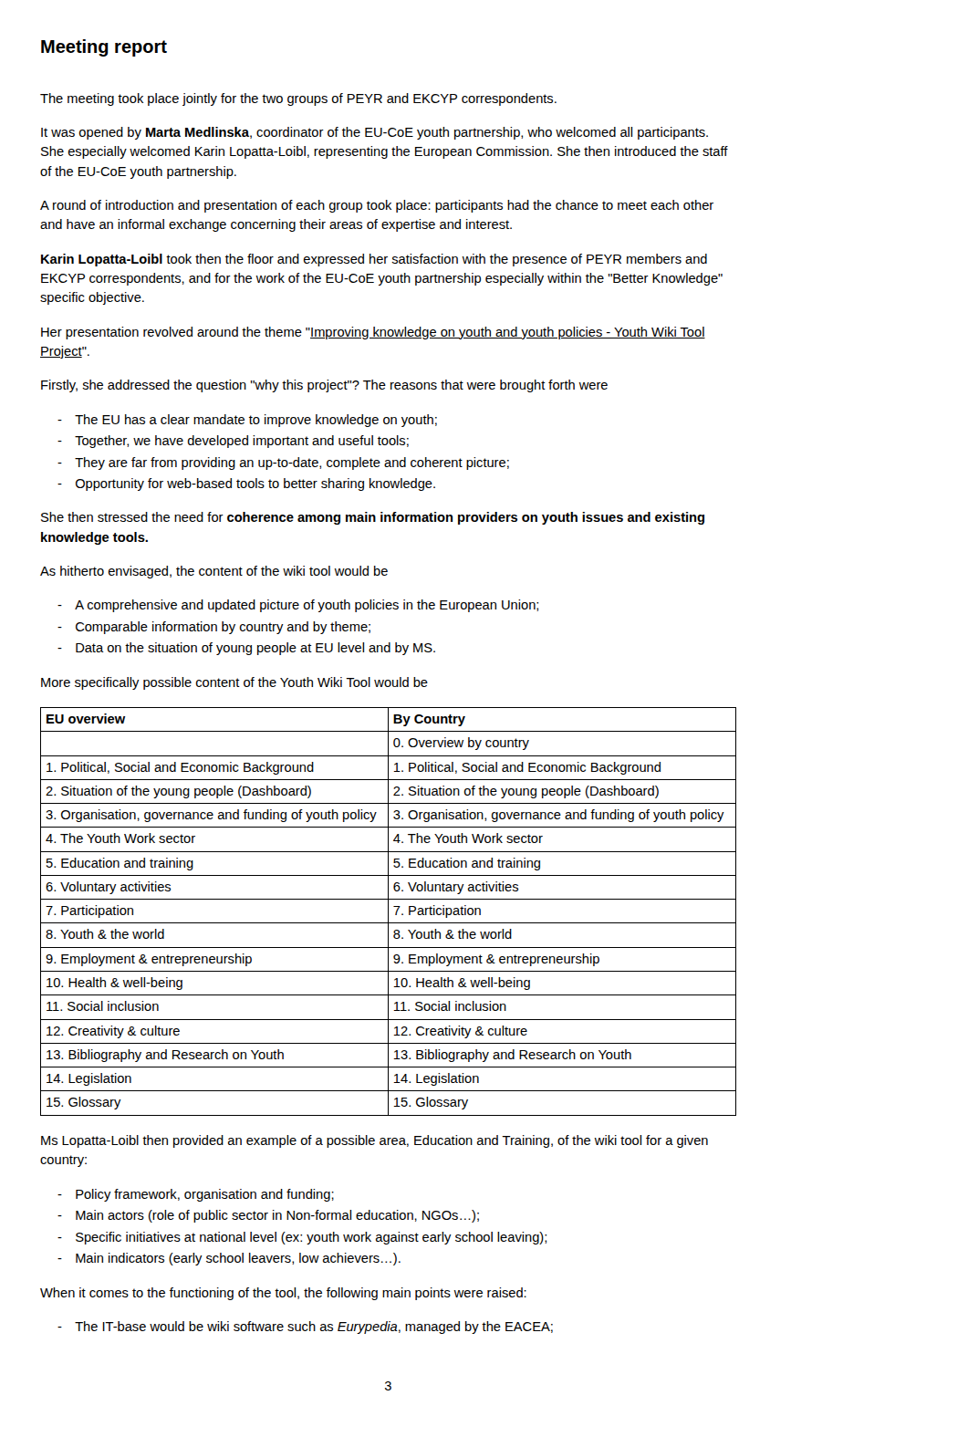Meeting report
The meeting took place jointly for the two groups of PEYR and EKCYP correspondents.
It was opened by Marta Medlinska, coordinator of the EU-CoE youth partnership, who welcomed all participants. She especially welcomed Karin Lopatta-Loibl, representing the European Commission. She then introduced the staff of the EU-CoE youth partnership.
A round of introduction and presentation of each group took place: participants had the chance to meet each other and have an informal exchange concerning their areas of expertise and interest.
Karin Lopatta-Loibl took then the floor and expressed her satisfaction with the presence of PEYR members and EKCYP correspondents, and for the work of the EU-CoE youth partnership especially within the "Better Knowledge" specific objective.
Her presentation revolved around the theme "Improving knowledge on youth and youth policies - Youth Wiki Tool Project".
Firstly, she addressed the question "why this project"? The reasons that were brought forth were
The EU has a clear mandate to improve knowledge on youth;
Together, we have developed important and useful tools;
They are far from providing an up-to-date, complete and coherent picture;
Opportunity for web-based tools to better sharing knowledge.
She then stressed the need for coherence among main information providers on youth issues and existing knowledge tools.
As hitherto envisaged, the content of the wiki tool would be
A comprehensive and updated picture of youth policies in the European Union;
Comparable information by country and by theme;
Data on the situation of young people at EU level and by MS.
More specifically possible content of the Youth Wiki Tool would be
| EU overview | By Country |
| --- | --- |
| | 0. Overview by country |
| 1. Political, Social and Economic Background | 1. Political, Social and Economic Background |
| 2. Situation of the young people (Dashboard) | 2. Situation of the young people (Dashboard) |
| 3. Organisation, governance and funding of youth policy | 3. Organisation, governance and funding of youth policy |
| 4. The Youth Work sector | 4. The Youth Work sector |
| 5. Education and training | 5. Education and training |
| 6. Voluntary activities | 6. Voluntary activities |
| 7. Participation | 7. Participation |
| 8. Youth & the world | 8. Youth & the world |
| 9. Employment & entrepreneurship | 9. Employment & entrepreneurship |
| 10. Health & well-being | 10. Health & well-being |
| 11. Social inclusion | 11. Social inclusion |
| 12. Creativity & culture | 12. Creativity & culture |
| 13. Bibliography and Research on Youth | 13. Bibliography and Research on Youth |
| 14. Legislation | 14. Legislation |
| 15. Glossary | 15. Glossary |
Ms Lopatta-Loibl then provided an example of a possible area, Education and Training, of the wiki tool for a given country:
Policy framework, organisation and funding;
Main actors (role of public sector in Non-formal education, NGOs…);
Specific initiatives at national level (ex: youth work against early school leaving);
Main indicators (early school leavers, low achievers…).
When it comes to the functioning of the tool, the following main points were raised:
The IT-base would be wiki software such as Eurypedia, managed by the EACEA;
3